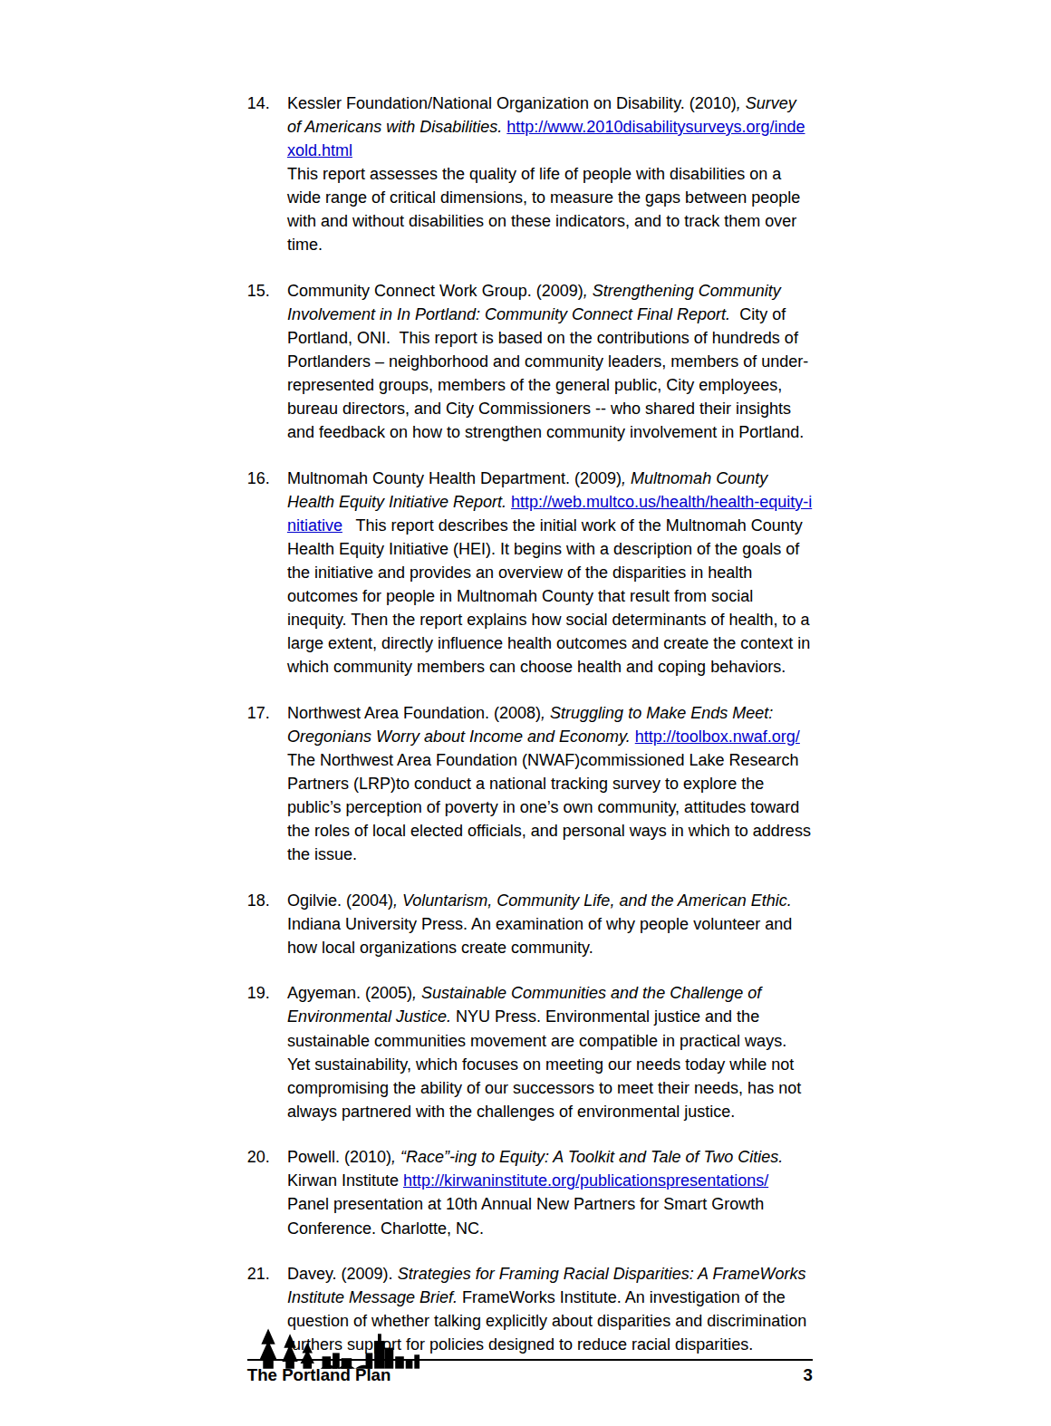14. Kessler Foundation/National Organization on Disability. (2010), Survey of Americans with Disabilities. http://www.2010disabilitysurveys.org/indexold.html
This report assesses the quality of life of people with disabilities on a wide range of critical dimensions, to measure the gaps between people with and without disabilities on these indicators, and to track them over time.
15. Community Connect Work Group. (2009), Strengthening Community Involvement in In Portland: Community Connect Final Report. City of Portland, ONI. This report is based on the contributions of hundreds of Portlanders – neighborhood and community leaders, members of under-represented groups, members of the general public, City employees, bureau directors, and City Commissioners -- who shared their insights and feedback on how to strengthen community involvement in Portland.
16. Multnomah County Health Department. (2009), Multnomah County Health Equity Initiative Report. http://web.multco.us/health/health-equity-initiative This report describes the initial work of the Multnomah County Health Equity Initiative (HEI). It begins with a description of the goals of the initiative and provides an overview of the disparities in health outcomes for people in Multnomah County that result from social inequity. Then the report explains how social determinants of health, to a large extent, directly influence health outcomes and create the context in which community members can choose health and coping behaviors.
17. Northwest Area Foundation. (2008), Struggling to Make Ends Meet: Oregonians Worry about Income and Economy. http://toolbox.nwaf.org/ The Northwest Area Foundation (NWAF)commissioned Lake Research Partners (LRP)to conduct a national tracking survey to explore the public’s perception of poverty in one’s own community, attitudes toward the roles of local elected officials, and personal ways in which to address the issue.
18. Ogilvie. (2004), Voluntarism, Community Life, and the American Ethic. Indiana University Press. An examination of why people volunteer and how local organizations create community.
19. Agyeman. (2005), Sustainable Communities and the Challenge of Environmental Justice. NYU Press. Environmental justice and the sustainable communities movement are compatible in practical ways. Yet sustainability, which focuses on meeting our needs today while not compromising the ability of our successors to meet their needs, has not always partnered with the challenges of environmental justice.
20. Powell. (2010), “Race”-ing to Equity: A Toolkit and Tale of Two Cities. Kirwan Institute http://kirwaninstitute.org/publicationspresentations/ Panel presentation at 10th Annual New Partners for Smart Growth Conference. Charlotte, NC.
21. Davey. (2009). Strategies for Framing Racial Disparities: A FrameWorks Institute Message Brief. FrameWorks Institute. An investigation of the question of whether talking explicitly about disparities and discrimination furthers support for policies designed to reduce racial disparities.
The Portland Plan 3